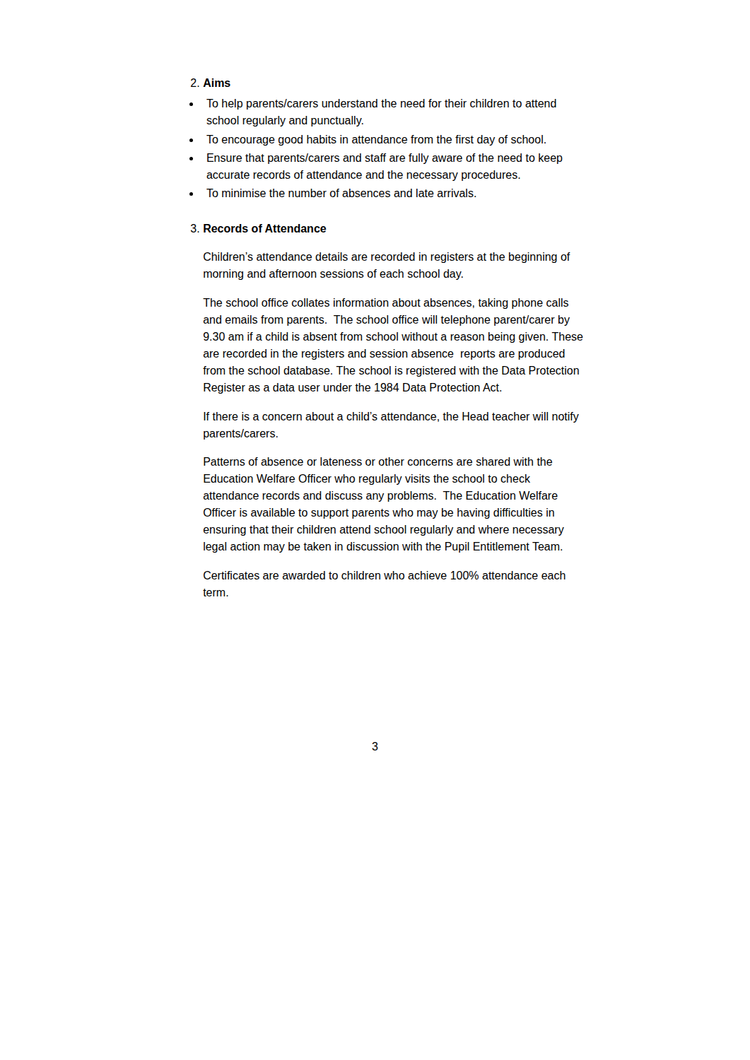Aims
To help parents/carers understand the need for their children to attend school regularly and punctually.
To encourage good habits in attendance from the first day of school.
Ensure that parents/carers and staff are fully aware of the need to keep accurate records of attendance and the necessary procedures.
To minimise the number of absences and late arrivals.
Records of Attendance
Children’s attendance details are recorded in registers at the beginning of morning and afternoon sessions of each school day.
The school office collates information about absences, taking phone calls and emails from parents. The school office will telephone parent/carer by 9.30 am if a child is absent from school without a reason being given. These are recorded in the registers and session absence reports are produced from the school database. The school is registered with the Data Protection Register as a data user under the 1984 Data Protection Act.
If there is a concern about a child’s attendance, the Head teacher will notify parents/carers.
Patterns of absence or lateness or other concerns are shared with the Education Welfare Officer who regularly visits the school to check attendance records and discuss any problems. The Education Welfare Officer is available to support parents who may be having difficulties in ensuring that their children attend school regularly and where necessary legal action may be taken in discussion with the Pupil Entitlement Team.
Certificates are awarded to children who achieve 100% attendance each term.
3